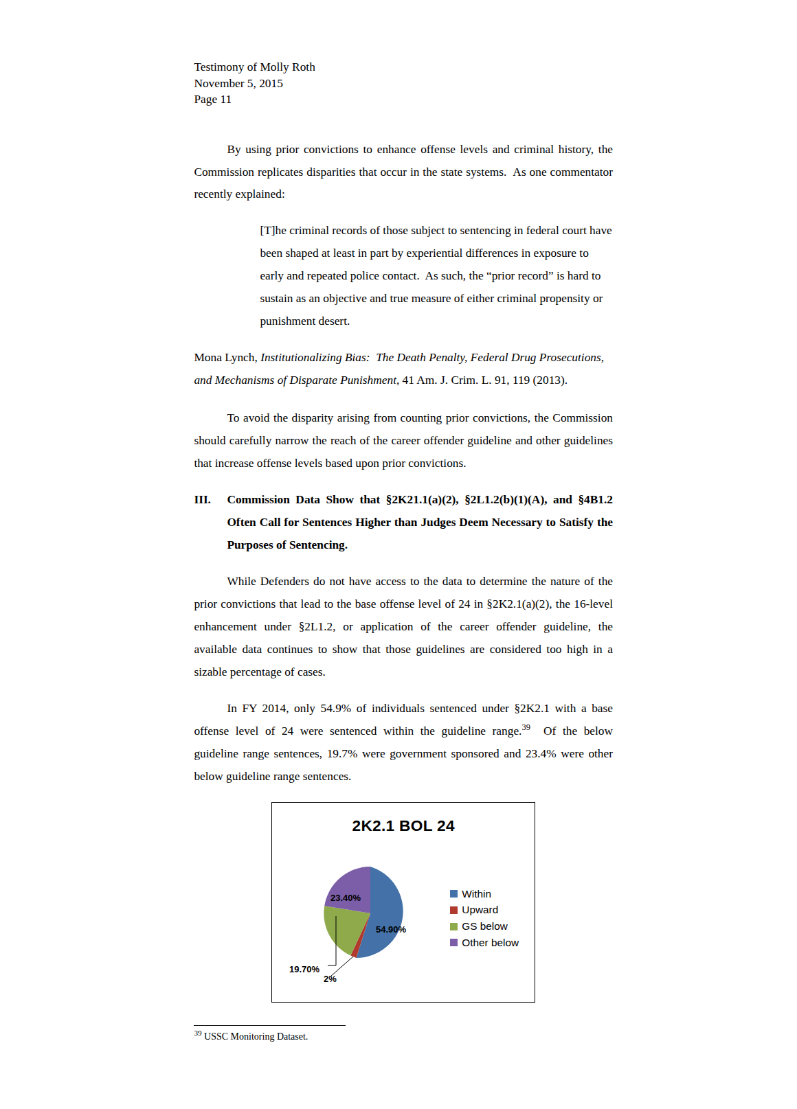Testimony of Molly Roth
November 5, 2015
Page 11
By using prior convictions to enhance offense levels and criminal history, the Commission replicates disparities that occur in the state systems. As one commentator recently explained:
[T]he criminal records of those subject to sentencing in federal court have been shaped at least in part by experiential differences in exposure to early and repeated police contact. As such, the “prior record” is hard to sustain as an objective and true measure of either criminal propensity or punishment desert.
Mona Lynch, Institutionalizing Bias: The Death Penalty, Federal Drug Prosecutions, and Mechanisms of Disparate Punishment, 41 Am. J. Crim. L. 91, 119 (2013).
To avoid the disparity arising from counting prior convictions, the Commission should carefully narrow the reach of the career offender guideline and other guidelines that increase offense levels based upon prior convictions.
III.
Commission Data Show that §2K21.1(a)(2), §2L1.2(b)(1)(A), and §4B1.2 Often Call for Sentences Higher than Judges Deem Necessary to Satisfy the Purposes of Sentencing.
While Defenders do not have access to the data to determine the nature of the prior convictions that lead to the base offense level of 24 in §2K2.1(a)(2), the 16-level enhancement under §2L1.2, or application of the career offender guideline, the available data continues to show that those guidelines are considered too high in a sizable percentage of cases.
In FY 2014, only 54.9% of individuals sentenced under §2K2.1 with a base offense level of 24 were sentenced within the guideline range.39 Of the below guideline range sentences, 19.7% were government sponsored and 23.4% were other below guideline range sentences.
2K2.1 BOL 24
54.90% 23.40% 19.70% 2%
Within
Upward
GS below
Other below
39 USSC Monitoring Dataset.